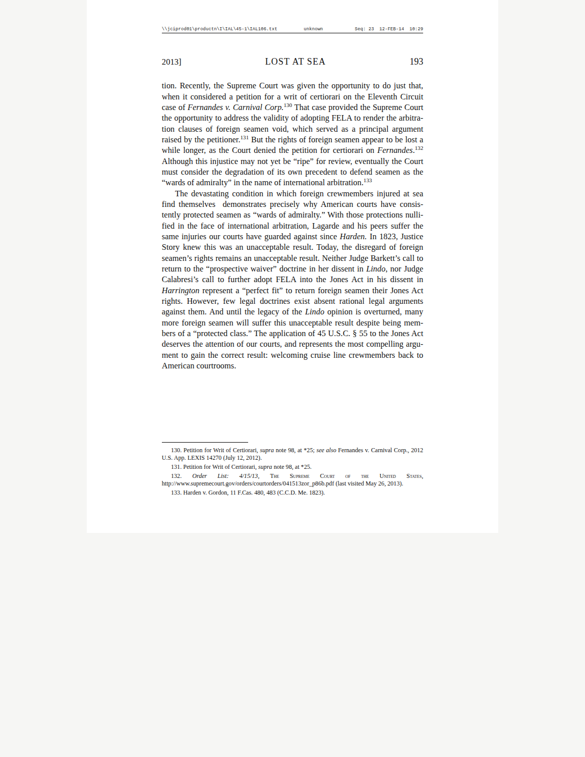\\jciprod01\productn\I\IAL\45-1\IAL106.txt unknown Seq: 23 12-FEB-14 10:29
2013] LOST AT SEA 193
tion. Recently, the Supreme Court was given the opportunity to do just that, when it considered a petition for a writ of certiorari on the Eleventh Circuit case of Fernandes v. Carnival Corp.130 That case provided the Supreme Court the opportunity to address the validity of adopting FELA to render the arbitration clauses of foreign seamen void, which served as a principal argument raised by the petitioner.131 But the rights of foreign seamen appear to be lost a while longer, as the Court denied the petition for certiorari on Fernandes.132 Although this injustice may not yet be “ripe” for review, eventually the Court must consider the degradation of its own precedent to defend seamen as the “wards of admiralty” in the name of international arbitration.133
The devastating condition in which foreign crewmembers injured at sea find themselves demonstrates precisely why American courts have consistently protected seamen as “wards of admiralty.” With those protections nullified in the face of international arbitration, Lagarde and his peers suffer the same injuries our courts have guarded against since Harden. In 1823, Justice Story knew this was an unacceptable result. Today, the disregard of foreign seamen’s rights remains an unacceptable result. Neither Judge Barkett’s call to return to the “prospective waiver” doctrine in her dissent in Lindo, nor Judge Calabresi’s call to further adopt FELA into the Jones Act in his dissent in Harrington represent a “perfect fit” to return foreign seamen their Jones Act rights. However, few legal doctrines exist absent rational legal arguments against them. And until the legacy of the Lindo opinion is overturned, many more foreign seamen will suffer this unacceptable result despite being members of a “protected class.” The application of 45 U.S.C. § 55 to the Jones Act deserves the attention of our courts, and represents the most compelling argument to gain the correct result: welcoming cruise line crewmembers back to American courtrooms.
130. Petition for Writ of Certiorari, supra note 98, at *25; see also Fernandes v. Carnival Corp., 2012 U.S. App. LEXIS 14270 (July 12, 2012).
131. Petition for Writ of Certiorari, supra note 98, at *25.
132. Order List: 4/15/13, The Supreme Court of the United States, http://www.supremecourt.gov/orders/courtorders/041513zor_p86b.pdf (last visited May 26, 2013).
133. Harden v. Gordon, 11 F.Cas. 480, 483 (C.C.D. Me. 1823).